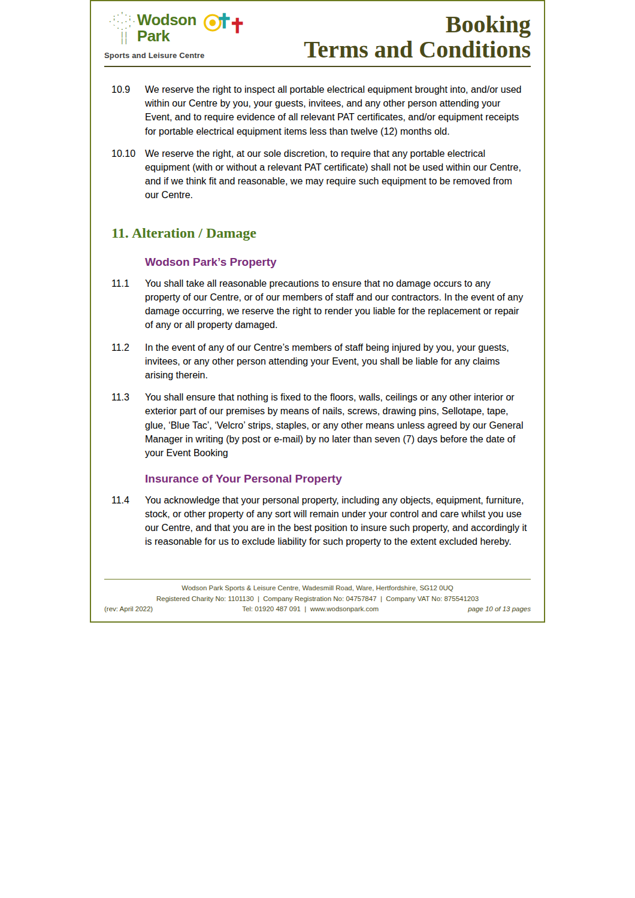.·'·. ·'·.·'· `·.·' || ||
Wodson
Park
⦿ ✝ ✝
Sports and Leisure Centre
Booking
Terms and Conditions
10.9
We reserve the right to inspect all portable electrical equipment brought into, and/or used within our Centre by you, your guests, invitees, and any other person attending your Event, and to require evidence of all relevant PAT certificates, and/or equipment receipts for portable electrical equipment items less than twelve (12) months old.
10.10
We reserve the right, at our sole discretion, to require that any portable electrical equipment (with or without a relevant PAT certificate) shall not be used within our Centre, and if we think fit and reasonable, we may require such equipment to be removed from our Centre.
11. Alteration / Damage
Wodson Park’s Property
11.1
You shall take all reasonable precautions to ensure that no damage occurs to any property of our Centre, or of our members of staff and our contractors. In the event of any damage occurring, we reserve the right to render you liable for the replacement or repair of any or all property damaged.
11.2
In the event of any of our Centre’s members of staff being injured by you, your guests, invitees, or any other person attending your Event, you shall be liable for any claims arising therein.
11.3
You shall ensure that nothing is fixed to the floors, walls, ceilings or any other interior or exterior part of our premises by means of nails, screws, drawing pins, Sellotape, tape, glue, ‘Blue Tac’, ‘Velcro’ strips, staples, or any other means unless agreed by our General Manager in writing (by post or e-mail) by no later than seven (7) days before the date of your Event Booking
Insurance of Your Personal Property
11.4
You acknowledge that your personal property, including any objects, equipment, furniture, stock, or other property of any sort will remain under your control and care whilst you use our Centre, and that you are in the best position to insure such property, and accordingly it is reasonable for us to exclude liability for such property to the extent excluded hereby.
Wodson Park Sports & Leisure Centre, Wadesmill Road, Ware, Hertfordshire, SG12 0UQ
Registered Charity No: 1101130 | Company Registration No: 04757847 | Company VAT No: 875541203
(rev: April 2022)
Tel: 01920 487 091 | www.wodsonpark.com
page 10 of 13 pages